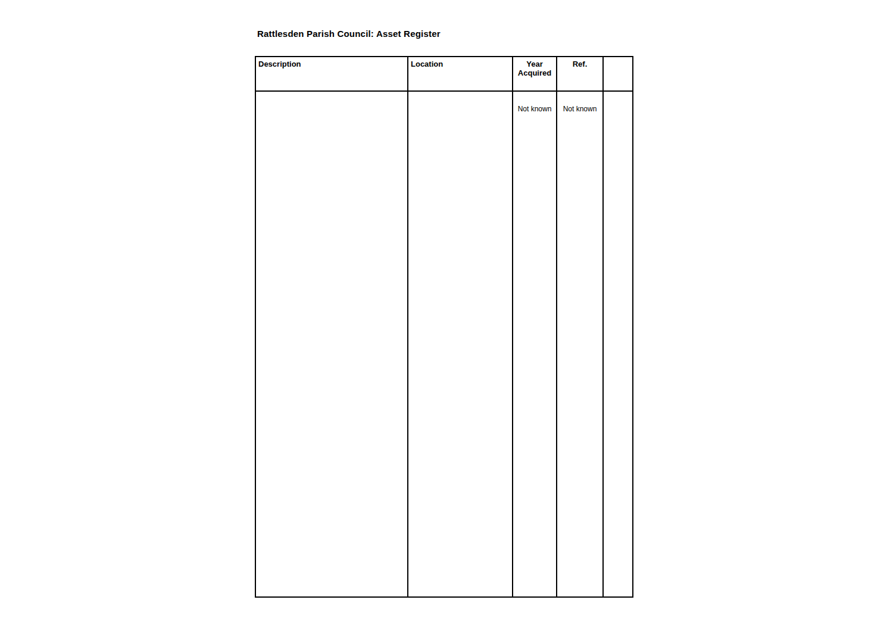Rattlesden Parish Council: Asset Register
| Description | Location | Year Acquired | Ref. | |
| --- | --- | --- | --- | --- |
| | | Not known | Not known | |